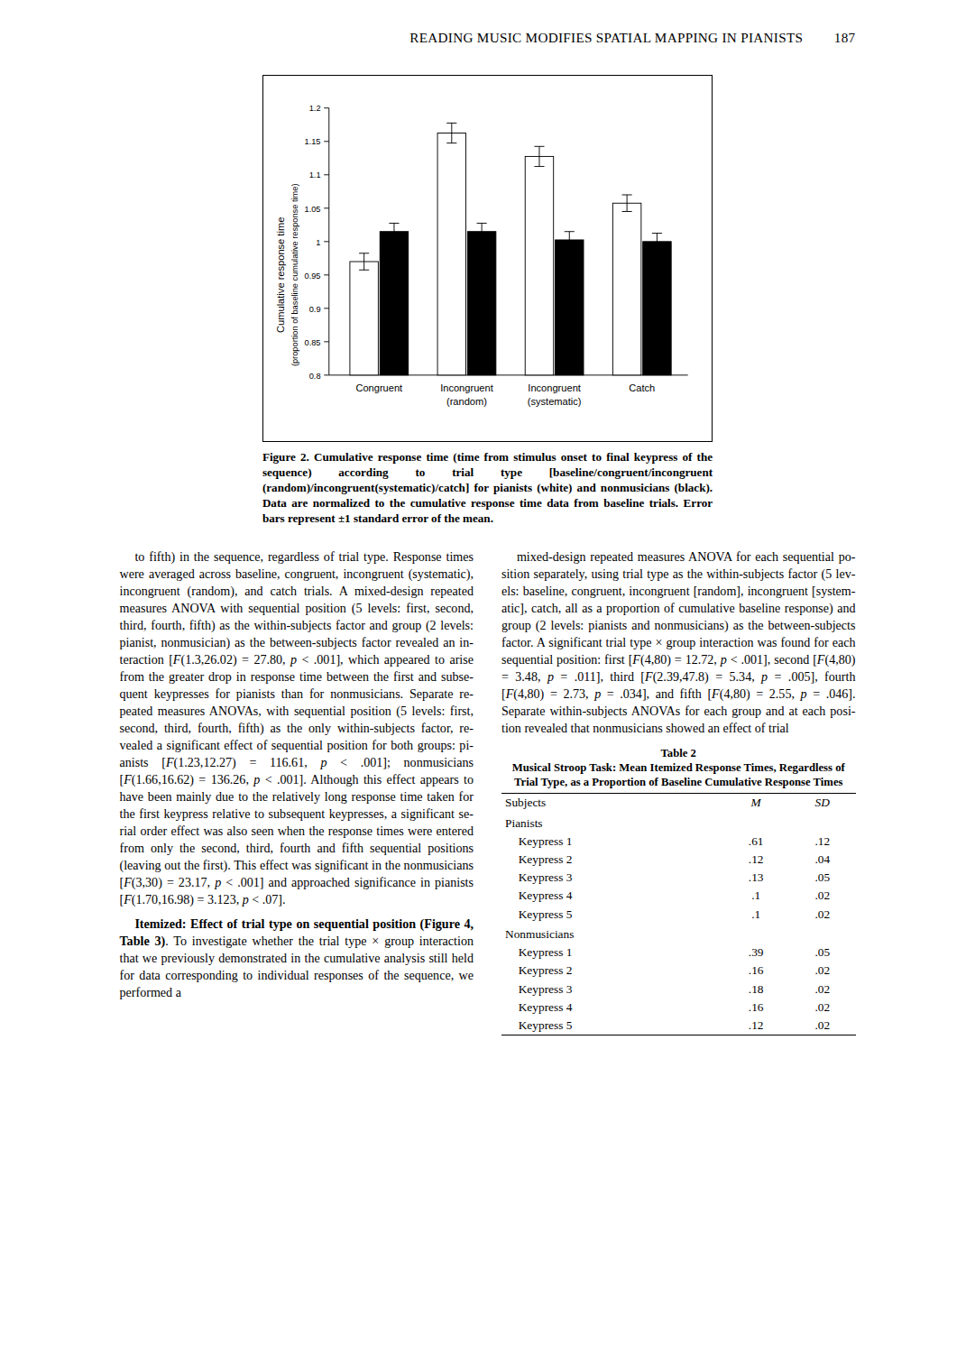READING MUSIC MODIFIES SPATIAL MAPPING IN PIANISTS 187
Cumulative response time (proportion of baseline cumulative response time) 0.8 0.85 0.9 0.95 1 1.05 1.1 1.15 1.2 Group 1: Congruent pianist 0.97 -> y=214 ; nonmusician 1.015 -> y=178 Congruent Incongruent (random) Incongruent (systematic) Catch
Figure 2. Cumulative response time (time from stimulus onset to final keypress of the sequence) according to trial type [baseline/congruent/incongruent (random)/incongruent(systematic)/catch] for pianists (white) and nonmusicians (black). Data are normalized to the cumulative response time data from baseline trials. Error bars represent ±1 standard error of the mean.
to fifth) in the sequence, regardless of trial type. Response times were averaged across baseline, congruent, incongruent (systematic), incongruent (random), and catch trials. A mixed-design repeated measures ANOVA with sequential position (5 levels: first, second, third, fourth, fifth) as the within-subjects factor and group (2 levels: pianist, nonmusician) as the between-subjects factor revealed an interaction [F(1.3,26.02) = 27.80, p < .001], which appeared to arise from the greater drop in response time between the first and subsequent keypresses for pianists than for nonmusicians. Separate repeated measures ANOVAs, with sequential position (5 levels: first, second, third, fourth, fifth) as the only within-subjects factor, revealed a significant effect of sequential position for both groups: pianists [F(1.23,12.27) = 116.61, p < .001]; nonmusicians [F(1.66,16.62) = 136.26, p < .001]. Although this effect appears to have been mainly due to the relatively long response time taken for the first keypress relative to subsequent keypresses, a significant serial order effect was also seen when the response times were entered from only the second, third, fourth and fifth sequential positions (leaving out the first). This effect was significant in the nonmusicians [F(3,30) = 23.17, p < .001] and approached significance in pianists [F(1.70,16.98) = 3.123, p < .07].
Itemized: Effect of trial type on sequential position (Figure 4, Table 3). To investigate whether the trial type × group interaction that we previously demonstrated in the cumulative analysis still held for data corresponding to individual responses of the sequence, we performed a
mixed-design repeated measures ANOVA for each sequential position separately, using trial type as the within-subjects factor (5 levels: baseline, congruent, incongruent [random], incongruent [systematic], catch, all as a proportion of cumulative baseline response) and group (2 levels: pianists and nonmusicians) as the between-subjects factor. A significant trial type × group interaction was found for each sequential position: first [F(4,80) = 12.72, p < .001], second [F(4,80) = 3.48, p = .011], third [F(2.39,47.8) = 5.34, p = .005], fourth [F(4,80) = 2.73, p = .034], and fifth [F(4,80) = 2.55, p = .046]. Separate within-subjects ANOVAs for each group and at each position revealed that nonmusicians showed an effect of trial
Table 2 Musical Stroop Task: Mean Itemized Response Times, Regardless of Trial Type, as a Proportion of Baseline Cumulative Response Times
| Subjects | M | SD |
| --- | --- | --- |
| Pianists |
| Keypress 1 | .61 | .12 |
| Keypress 2 | .12 | .04 |
| Keypress 3 | .13 | .05 |
| Keypress 4 | .1 | .02 |
| Keypress 5 | .1 | .02 |
| Nonmusicians |
| Keypress 1 | .39 | .05 |
| Keypress 2 | .16 | .02 |
| Keypress 3 | .18 | .02 |
| Keypress 4 | .16 | .02 |
| Keypress 5 | .12 | .02 |